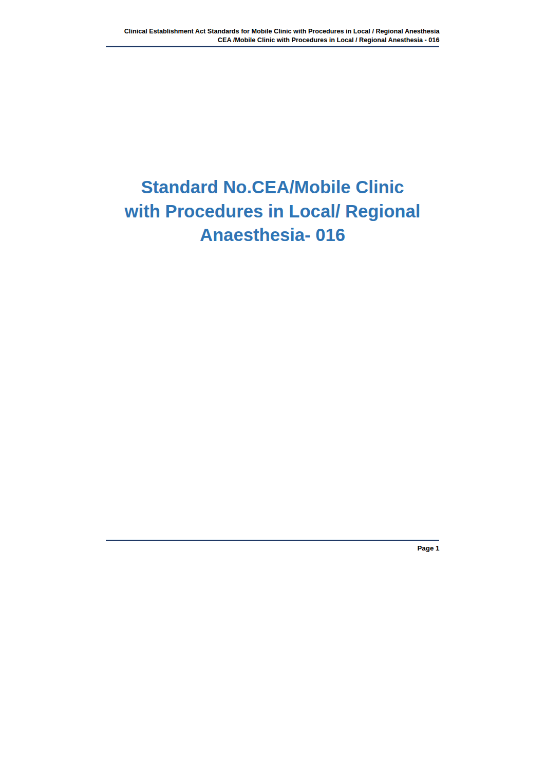Clinical Establishment Act Standards for Mobile Clinic with Procedures in Local / Regional Anesthesia CEA /Mobile Clinic with Procedures in Local / Regional Anesthesia - 016
Standard No.CEA/Mobile Clinic with Procedures in Local/ Regional Anaesthesia- 016
Page 1